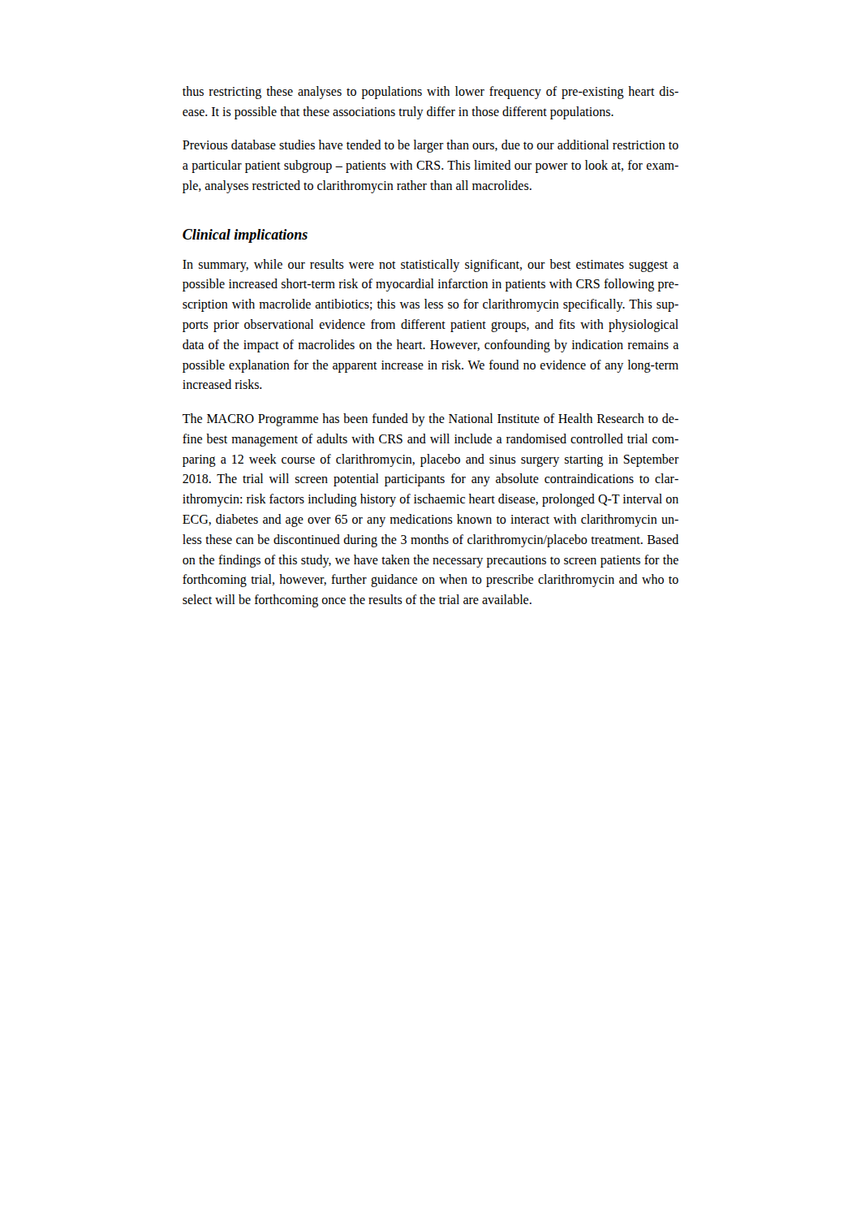thus restricting these analyses to populations with lower frequency of pre-existing heart disease. It is possible that these associations truly differ in those different populations.
Previous database studies have tended to be larger than ours, due to our additional restriction to a particular patient subgroup – patients with CRS. This limited our power to look at, for example, analyses restricted to clarithromycin rather than all macrolides.
Clinical implications
In summary, while our results were not statistically significant, our best estimates suggest a possible increased short-term risk of myocardial infarction in patients with CRS following prescription with macrolide antibiotics; this was less so for clarithromycin specifically. This supports prior observational evidence from different patient groups, and fits with physiological data of the impact of macrolides on the heart. However, confounding by indication remains a possible explanation for the apparent increase in risk. We found no evidence of any long-term increased risks.
The MACRO Programme has been funded by the National Institute of Health Research to define best management of adults with CRS and will include a randomised controlled trial comparing a 12 week course of clarithromycin, placebo and sinus surgery starting in September 2018. The trial will screen potential participants for any absolute contraindications to clarithromycin: risk factors including history of ischaemic heart disease, prolonged Q-T interval on ECG, diabetes and age over 65 or any medications known to interact with clarithromycin unless these can be discontinued during the 3 months of clarithromycin/placebo treatment. Based on the findings of this study, we have taken the necessary precautions to screen patients for the forthcoming trial, however, further guidance on when to prescribe clarithromycin and who to select will be forthcoming once the results of the trial are available.